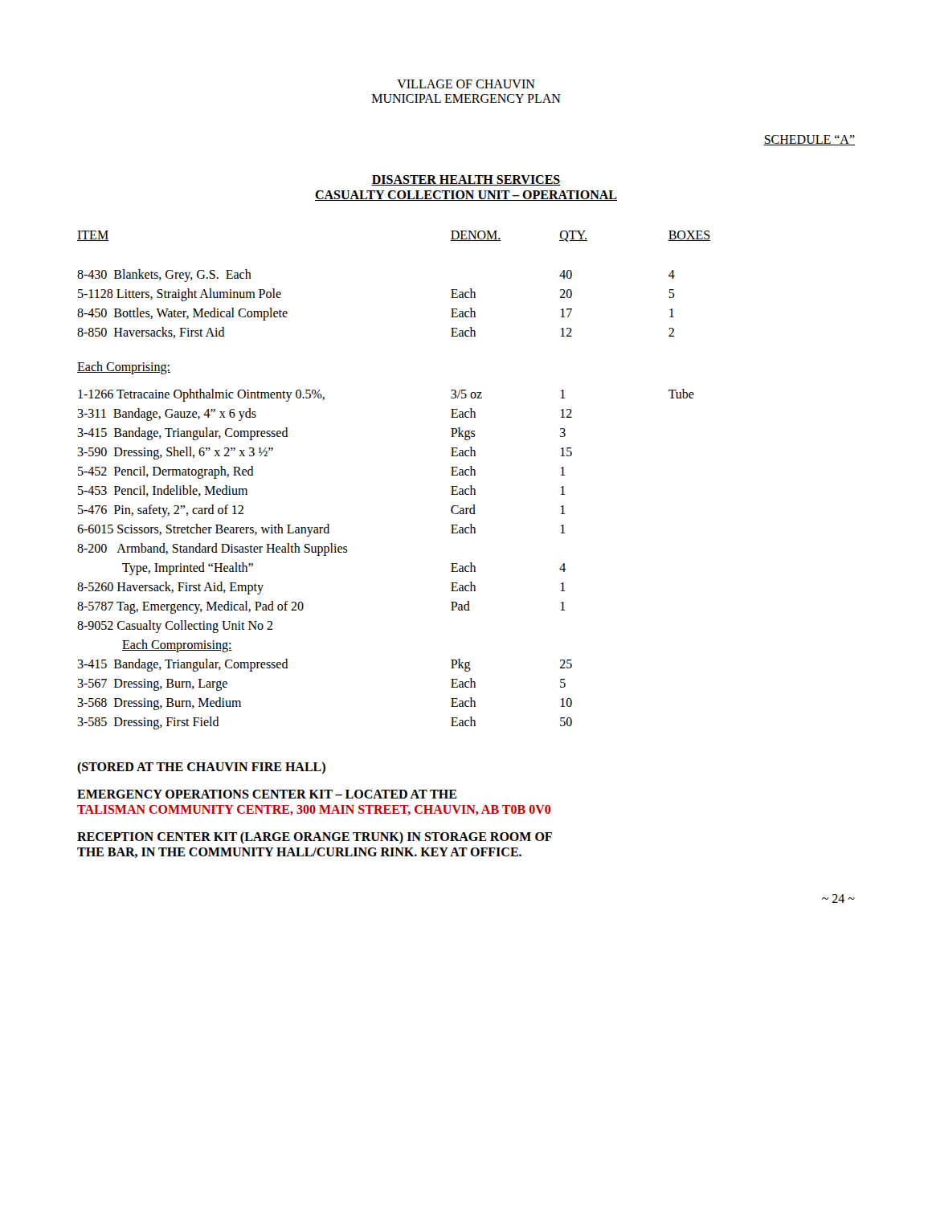VILLAGE OF CHAUVIN
MUNICIPAL EMERGENCY PLAN
SCHEDULE “A”
DISASTER HEALTH SERVICES
CASUALTY COLLECTION UNIT – OPERATIONAL
| ITEM | DENOM. | QTY. | BOXES |
| 8-430 Blankets, Grey, G.S. Each | | 40 | 4 |
| 5-1128 Litters, Straight Aluminum Pole | Each | 20 | 5 |
| 8-450 Bottles, Water, Medical Complete | Each | 17 | 1 |
| 8-850 Haversacks, First Aid | Each | 12 | 2 |
Each Comprising:
| 1-1266 Tetracaine Ophthalmic Ointmenty 0.5%, | 3/5 oz | 1 | Tube |
| 3-311 Bandage, Gauze, 4” x 6 yds | Each | 12 | |
| 3-415 Bandage, Triangular, Compressed | Pkgs | 3 | |
| 3-590 Dressing, Shell, 6” x 2” x 3 ½” | Each | 15 | |
| 5-452 Pencil, Dermatograph, Red | Each | 1 | |
| 5-453 Pencil, Indelible, Medium | Each | 1 | |
| 5-476 Pin, safety, 2”, card of 12 | Card | 1 | |
| 6-6015 Scissors, Stretcher Bearers, with Lanyard | Each | 1 | |
| 8-200 Armband, Standard Disaster Health Supplies | | | |
| Type, Imprinted “Health” | Each | 4 | |
| 8-5260 Haversack, First Aid, Empty | Each | 1 | |
| 8-5787 Tag, Emergency, Medical, Pad of 20 | Pad | 1 | |
| 8-9052 Casualty Collecting Unit No 2 | | | |
| Each Compromising: | | | |
| 3-415 Bandage, Triangular, Compressed | Pkg | 25 | |
| 3-567 Dressing, Burn, Large | Each | 5 | |
| 3-568 Dressing, Burn, Medium | Each | 10 | |
| 3-585 Dressing, First Field | Each | 50 | |
(STORED AT THE CHAUVIN FIRE HALL)
EMERGENCY OPERATIONS CENTER KIT – LOCATED AT THE
TALISMAN COMMUNITY CENTRE, 300 MAIN STREET, CHAUVIN, AB T0B 0V0
RECEPTION CENTER KIT (LARGE ORANGE TRUNK) IN STORAGE ROOM OF
THE BAR, IN THE COMMUNITY HALL/CURLING RINK. KEY AT OFFICE.
~ 24 ~